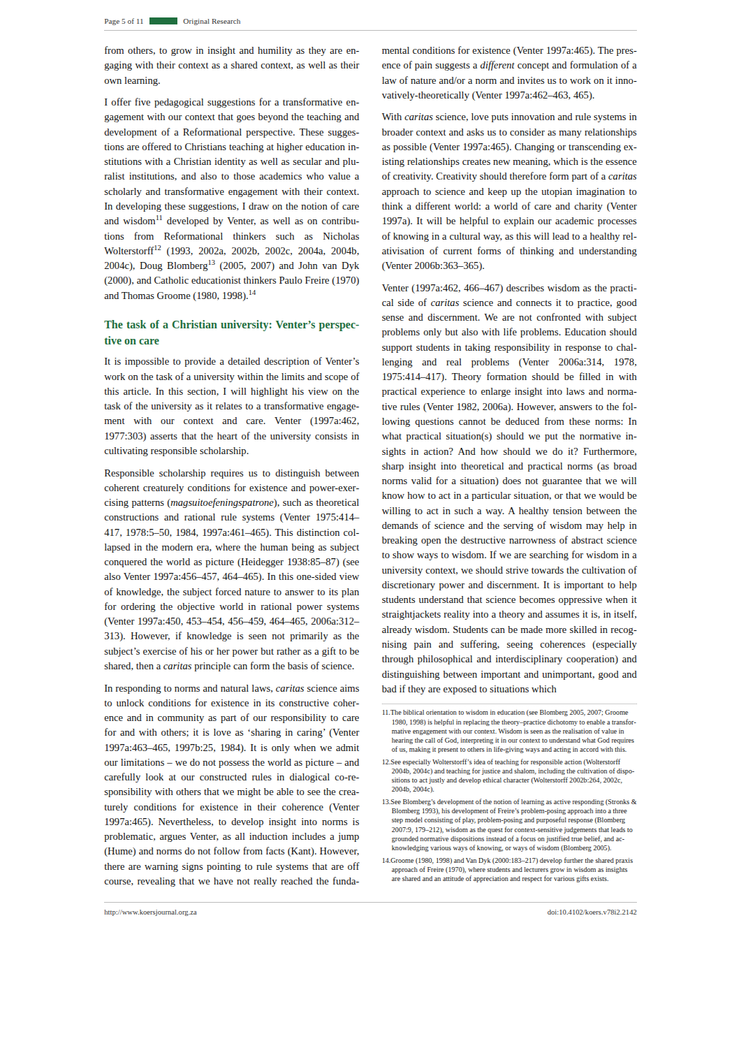Page 5 of 11 Original Research
from others, to grow in insight and humility as they are engaging with their context as a shared context, as well as their own learning.
I offer five pedagogical suggestions for a transformative engagement with our context that goes beyond the teaching and development of a Reformational perspective. These suggestions are offered to Christians teaching at higher education institutions with a Christian identity as well as secular and pluralist institutions, and also to those academics who value a scholarly and transformative engagement with their context. In developing these suggestions, I draw on the notion of care and wisdom11 developed by Venter, as well as on contributions from Reformational thinkers such as Nicholas Wolterstorff12 (1993, 2002a, 2002b, 2002c, 2004a, 2004b, 2004c), Doug Blomberg13 (2005, 2007) and John van Dyk (2000), and Catholic educationist thinkers Paulo Freire (1970) and Thomas Groome (1980, 1998).14
The task of a Christian university: Venter’s perspective on care
It is impossible to provide a detailed description of Venter’s work on the task of a university within the limits and scope of this article. In this section, I will highlight his view on the task of the university as it relates to a transformative engagement with our context and care. Venter (1997a:462, 1977:303) asserts that the heart of the university consists in cultivating responsible scholarship.
Responsible scholarship requires us to distinguish between coherent creaturely conditions for existence and power-exercising patterns (magsuitoefeningspatrone), such as theoretical constructions and rational rule systems (Venter 1975:414–417, 1978:5–50, 1984, 1997a:461–465). This distinction collapsed in the modern era, where the human being as subject conquered the world as picture (Heidegger 1938:85–87) (see also Venter 1997a:456–457, 464–465). In this one-sided view of knowledge, the subject forced nature to answer to its plan for ordering the objective world in rational power systems (Venter 1997a:450, 453–454, 456–459, 464–465, 2006a:312–313). However, if knowledge is seen not primarily as the subject’s exercise of his or her power but rather as a gift to be shared, then a caritas principle can form the basis of science.
In responding to norms and natural laws, caritas science aims to unlock conditions for existence in its constructive coherence and in community as part of our responsibility to care for and with others; it is love as ‘sharing in caring’ (Venter 1997a:463–465, 1997b:25, 1984). It is only when we admit our limitations – we do not possess the world as picture – and carefully look at our constructed rules in dialogical co-responsibility with others that we might be able to see the creaturely conditions for existence in their coherence (Venter 1997a:465). Nevertheless, to develop insight into norms is problematic, argues Venter, as all induction includes a jump (Hume) and norms do not follow from facts (Kant). However, there are warning signs pointing to rule systems that are off course, revealing that we have not really reached the fundamental conditions for existence (Venter 1997a:465). The presence of pain suggests a different concept and formulation of a law of nature and/or a norm and invites us to work on it innovatively-theoretically (Venter 1997a:462–463, 465).
With caritas science, love puts innovation and rule systems in broader context and asks us to consider as many relationships as possible (Venter 1997a:465). Changing or transcending existing relationships creates new meaning, which is the essence of creativity. Creativity should therefore form part of a caritas approach to science and keep up the utopian imagination to think a different world: a world of care and charity (Venter 1997a). It will be helpful to explain our academic processes of knowing in a cultural way, as this will lead to a healthy relativisation of current forms of thinking and understanding (Venter 2006b:363–365).
Venter (1997a:462, 466–467) describes wisdom as the practical side of caritas science and connects it to practice, good sense and discernment. We are not confronted with subject problems only but also with life problems. Education should support students in taking responsibility in response to challenging and real problems (Venter 2006a:314, 1978, 1975:414–417). Theory formation should be filled in with practical experience to enlarge insight into laws and normative rules (Venter 1982, 2006a). However, answers to the following questions cannot be deduced from these norms: In what practical situation(s) should we put the normative insights in action? And how should we do it? Furthermore, sharp insight into theoretical and practical norms (as broad norms valid for a situation) does not guarantee that we will know how to act in a particular situation, or that we would be willing to act in such a way. A healthy tension between the demands of science and the serving of wisdom may help in breaking open the destructive narrowness of abstract science to show ways to wisdom. If we are searching for wisdom in a university context, we should strive towards the cultivation of discretionary power and discernment. It is important to help students understand that science becomes oppressive when it straightjackets reality into a theory and assumes it is, in itself, already wisdom. Students can be made more skilled in recognising pain and suffering, seeing coherences (especially through philosophical and interdisciplinary cooperation) and distinguishing between important and unimportant, good and bad if they are exposed to situations which
11.The biblical orientation to wisdom in education (see Blomberg 2005, 2007; Groome 1980, 1998) is helpful in replacing the theory–practice dichotomy to enable a transformative engagement with our context. Wisdom is seen as the realisation of value in hearing the call of God, interpreting it in our context to understand what God requires of us, making it present to others in life-giving ways and acting in accord with this.
12.See especially Wolterstorff’s idea of teaching for responsible action (Wolterstorff 2004b, 2004c) and teaching for justice and shalom, including the cultivation of dispositions to act justly and develop ethical character (Wolterstorff 2002b:264, 2002c, 2004b, 2004c).
13.See Blomberg’s development of the notion of learning as active responding (Stronks & Blomberg 1993), his development of Freire’s problem-posing approach into a three step model consisting of play, problem-posing and purposeful response (Blomberg 2007:9, 179–212), wisdom as the quest for context-sensitive judgements that leads to grounded normative dispositions instead of a focus on justified true belief, and acknowledging various ways of knowing, or ways of wisdom (Blomberg 2005).
14.Groome (1980, 1998) and Van Dyk (2000:183–217) develop further the shared praxis approach of Freire (1970), where students and lecturers grow in wisdom as insights are shared and an attitude of appreciation and respect for various gifts exists.
http://www.koersjournal.org.za doi:10.4102/koers.v78i2.2142